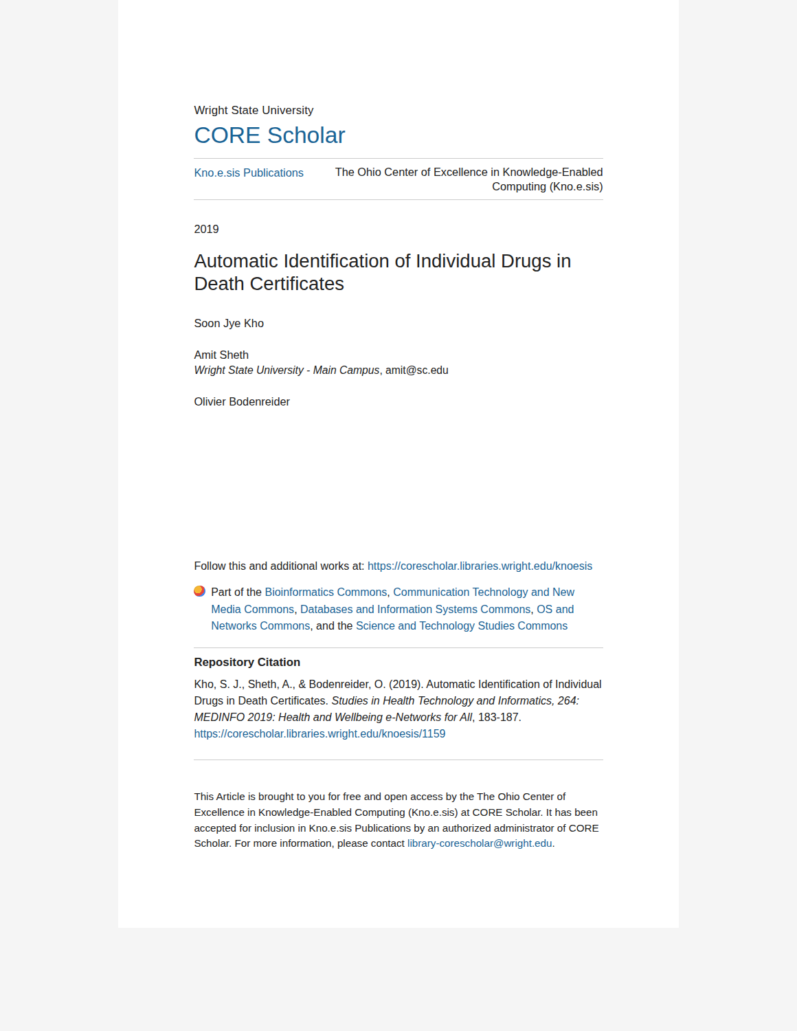Wright State University
CORE Scholar
Kno.e.sis Publications
The Ohio Center of Excellence in Knowledge-Enabled Computing (Kno.e.sis)
2019
Automatic Identification of Individual Drugs in Death Certificates
Soon Jye Kho
Amit ShethWright State University - Main Campus, amit@sc.edu
Olivier Bodenreider
Follow this and additional works at: https://corescholar.libraries.wright.edu/knoesis
Part of the Bioinformatics Commons, Communication Technology and New Media Commons, Databases and Information Systems Commons, OS and Networks Commons, and the Science and Technology Studies Commons
Repository Citation
Kho, S. J., Sheth, A., & Bodenreider, O. (2019). Automatic Identification of Individual Drugs in Death Certificates. Studies in Health Technology and Informatics, 264: MEDINFO 2019: Health and Wellbeing e-Networks for All, 183-187.
https://corescholar.libraries.wright.edu/knoesis/1159
This Article is brought to you for free and open access by the The Ohio Center of Excellence in Knowledge-Enabled Computing (Kno.e.sis) at CORE Scholar. It has been accepted for inclusion in Kno.e.sis Publications by an authorized administrator of CORE Scholar. For more information, please contact library-corescholar@wright.edu.